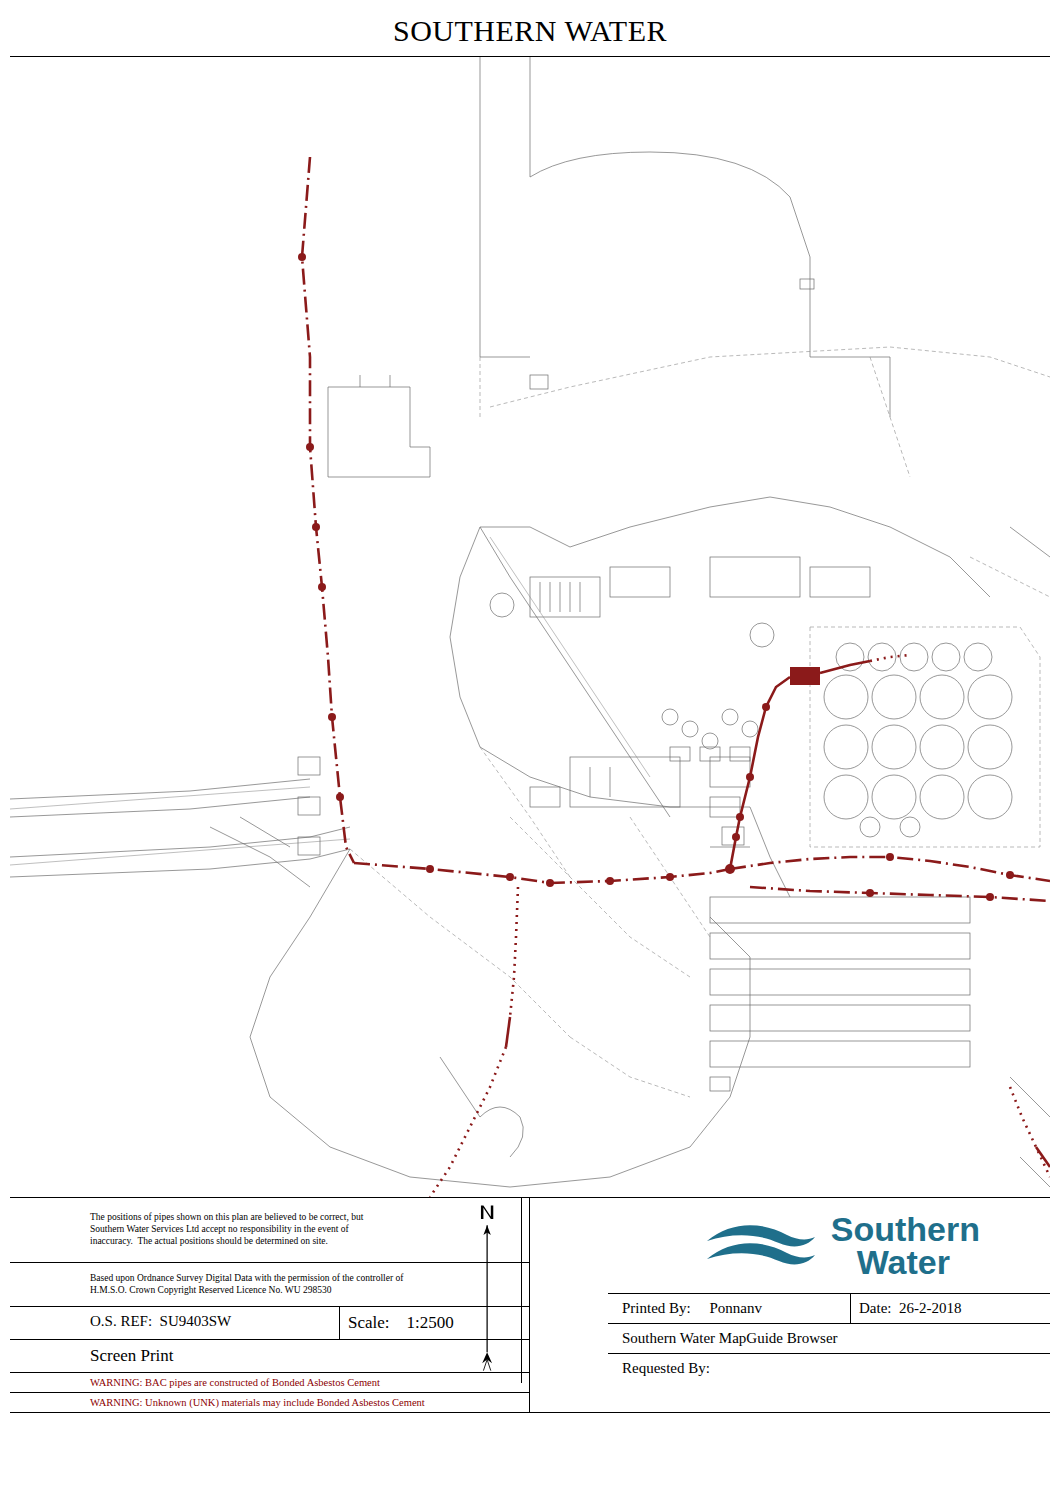SOUTHERN WATER
The positions of pipes shown on this plan are believed to be correct, but
Southern Water Services Ltd accept no responsibility in the event of
inaccuracy. The actual positions should be determined on site.
Based upon Ordnance Survey Digital Data with the permission of the controller of
H.M.S.O. Crown Copyright Reserved Licence No. WU 298530
O.S. REF: SU9403SW
Scale: 1:2500
Screen Print
WARNING: BAC pipes are constructed of Bonded Asbestos Cement
WARNING: Unknown (UNK) materials may include Bonded Asbestos Cement
Southern Water
Printed By: Ponnanv
Date: 26-2-2018
Southern Water MapGuide Browser
Requested By:
End of plan sheet.